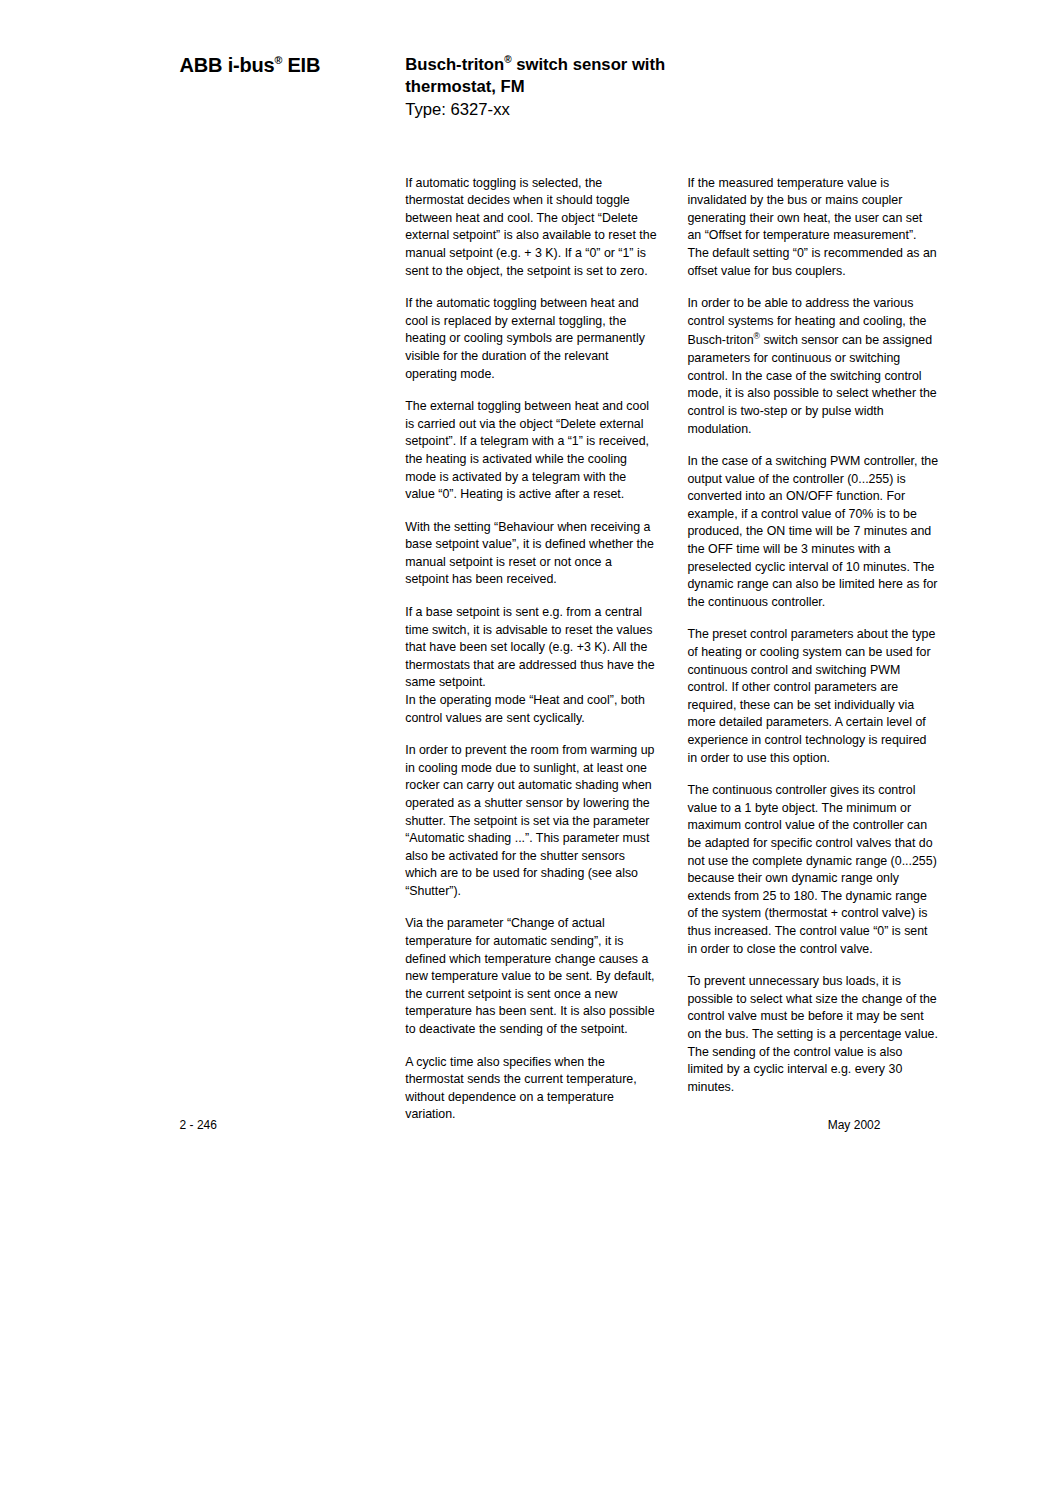ABB i-bus® EIB
Busch-triton® switch sensor with
thermostat, FM
Type: 6327-xx
If automatic toggling is selected, the thermostat decides when it should toggle between heat and cool. The object “Delete external setpoint” is also available to reset the manual setpoint (e.g. + 3 K). If a “0” or “1” is sent to the object, the setpoint is set to zero.
If the automatic toggling between heat and cool is replaced by external toggling, the heating or cooling symbols are permanently visible for the duration of the relevant operating mode.
The external toggling between heat and cool is carried out via the object “Delete external setpoint”. If a telegram with a “1” is received, the heating is activated while the cooling mode is activated by a telegram with the value “0”. Heating is active after a reset.
With the setting “Behaviour when receiving a base setpoint value”, it is defined whether the manual setpoint is reset or not once a setpoint has been received.
If a base setpoint is sent e.g. from a central time switch, it is advisable to reset the values that have been set locally (e.g. +3 K). All the thermostats that are addressed thus have the same setpoint.
In the operating mode “Heat and cool”, both control values are sent cyclically.
In order to prevent the room from warming up in cooling mode due to sunlight, at least one rocker can carry out automatic shading when operated as a shutter sensor by lowering the shutter. The setpoint is set via the parameter “Automatic shading ...”. This parameter must also be activated for the shutter sensors which are to be used for shading (see also “Shutter”).
Via the parameter “Change of actual temperature for automatic sending”, it is defined which temperature change causes a new temperature value to be sent. By default, the current setpoint is sent once a new temperature has been sent. It is also possible to deactivate the sending of the setpoint.
A cyclic time also specifies when the thermostat sends the current temperature, without dependence on a temperature variation.
If the measured temperature value is invalidated by the bus or mains coupler generating their own heat, the user can set an “Offset for temperature measurement”. The default setting “0” is recommended as an offset value for bus couplers.
In order to be able to address the various control systems for heating and cooling, the Busch-triton® switch sensor can be assigned parameters for continuous or switching control. In the case of the switching control mode, it is also possible to select whether the control is two-step or by pulse width modulation.
In the case of a switching PWM controller, the output value of the controller (0...255) is converted into an ON/OFF function. For example, if a control value of 70% is to be produced, the ON time will be 7 minutes and the OFF time will be 3 minutes with a preselected cyclic interval of 10 minutes. The dynamic range can also be limited here as for the continuous controller.
The preset control parameters about the type of heating or cooling system can be used for continuous control and switching PWM control. If other control parameters are required, these can be set individually via more detailed parameters. A certain level of experience in control technology is required in order to use this option.
The continuous controller gives its control value to a 1 byte object. The minimum or maximum control value of the controller can be adapted for specific control valves that do not use the complete dynamic range (0...255) because their own dynamic range only extends from 25 to 180. The dynamic range of the system (thermostat + control valve) is thus increased. The control value “0” is sent in order to close the control valve.
To prevent unnecessary bus loads, it is possible to select what size the change of the control valve must be before it may be sent on the bus. The setting is a percentage value. The sending of the control value is also limited by a cyclic interval e.g. every 30 minutes.
2 - 246
May 2002